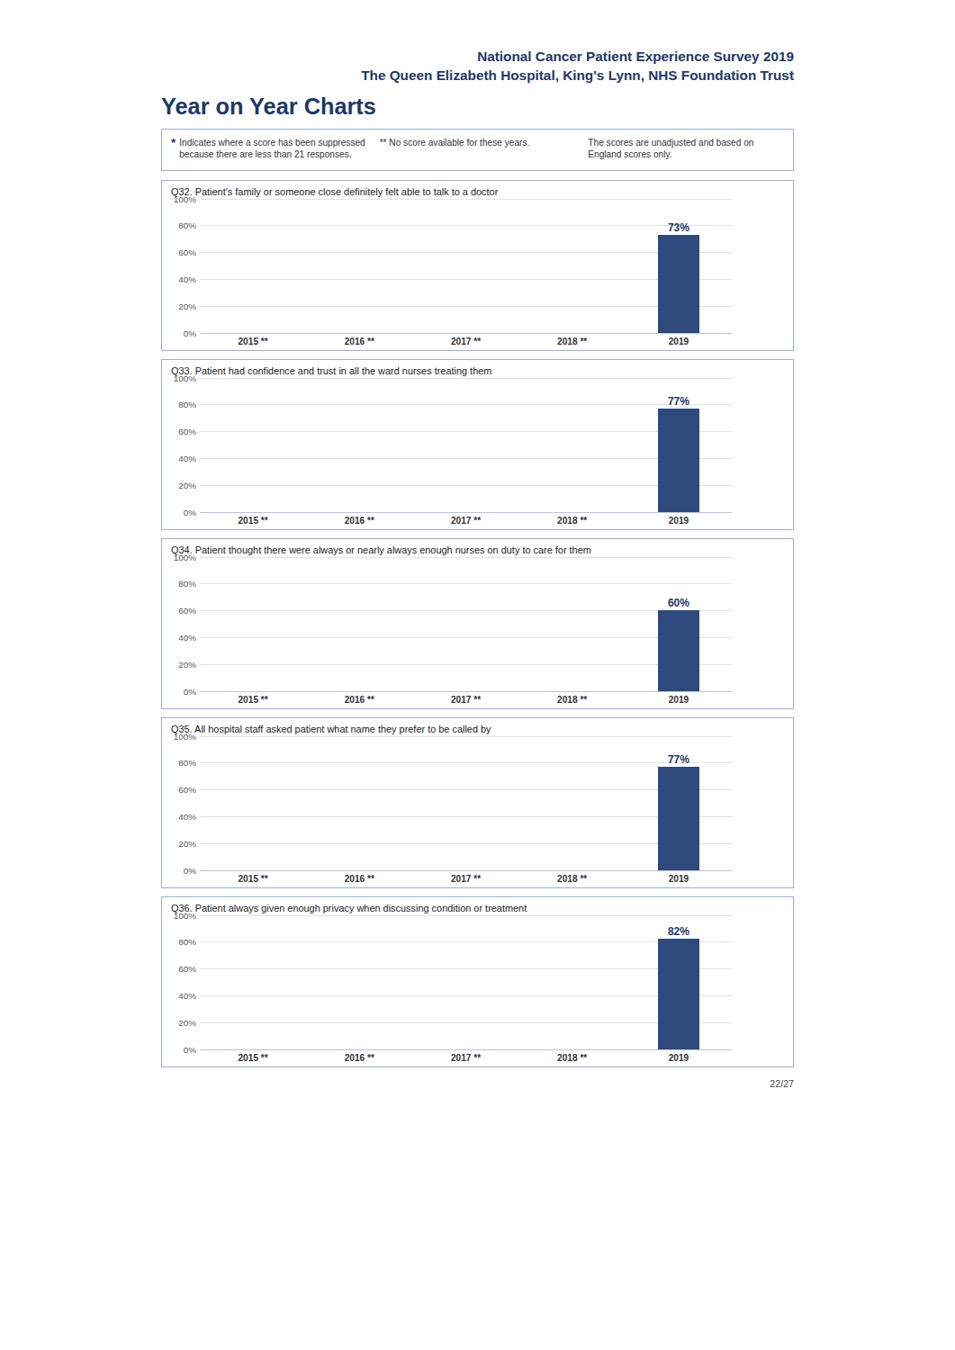National Cancer Patient Experience Survey 2019
The Queen Elizabeth Hospital, King's Lynn, NHS Foundation Trust
Year on Year Charts
* Indicates where a score has been suppressed because there are less than 21 responses.
** No score available for these years.
The scores are unadjusted and based on England scores only.
Q32. Patient's family or someone close definitely felt able to talk to a doctor
100%
80%
60%
40%
20% 0%
73%
2015 **
2016 **
2017 **
2018 **
2019
Q33. Patient had confidence and trust in all the ward nurses treating them
100%
80%
60%
40%
20% 0%
77%
2015 **
2016 **
2017 **
2018 **
2019
Q34. Patient thought there were always or nearly always enough nurses on duty to care for them
100%
80%
60%
40%
20% 0%
60%
2015 **
2016 **
2017 **
2018 **
2019
Q35. All hospital staff asked patient what name they prefer to be called by
100%
80%
60%
40%
20% 0%
77%
2015 **
2016 **
2017 **
2018 **
2019
Q36. Patient always given enough privacy when discussing condition or treatment
100%
80%
60%
40%
20% 0%
82%
2015 **
2016 **
2017 **
2018 **
2019
22/27